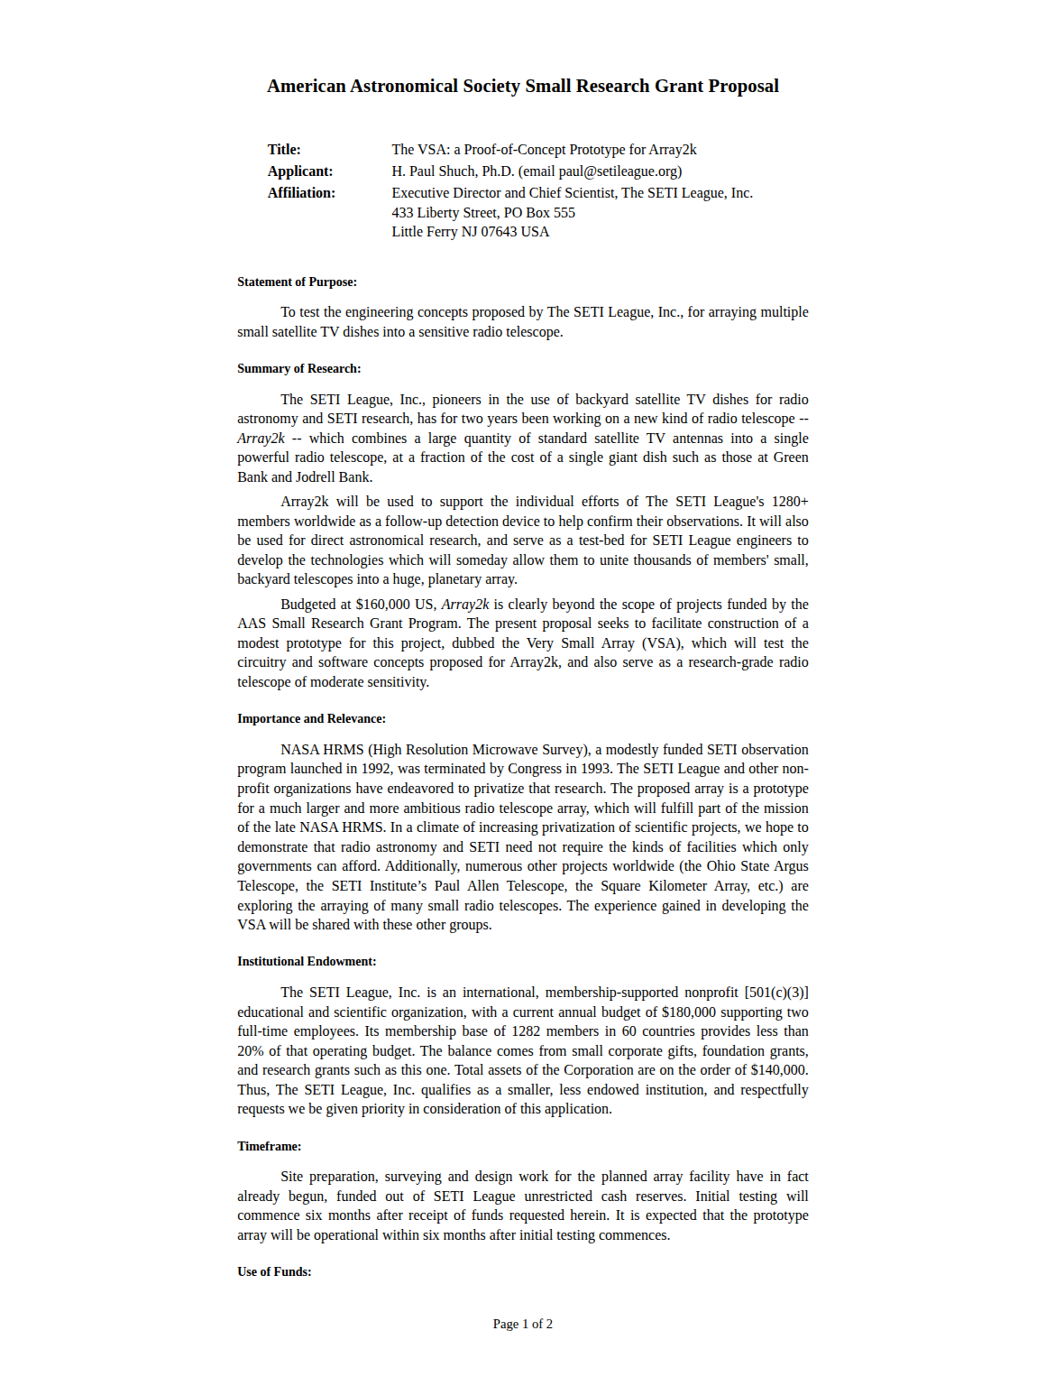American Astronomical Society Small Research Grant Proposal
| Title: | The VSA: a Proof-of-Concept Prototype for Array2k |
| Applicant: | H. Paul Shuch, Ph.D. (email paul@setileague.org) |
| Affiliation: | Executive Director and Chief Scientist, The SETI League, Inc. 433 Liberty Street, PO Box 555 Little Ferry NJ 07643 USA |
Statement of Purpose:
To test the engineering concepts proposed by The SETI League, Inc., for arraying multiple small satellite TV dishes into a sensitive radio telescope.
Summary of Research:
The SETI League, Inc., pioneers in the use of backyard satellite TV dishes for radio astronomy and SETI research, has for two years been working on a new kind of radio telescope -- Array2k -- which combines a large quantity of standard satellite TV antennas into a single powerful radio telescope, at a fraction of the cost of a single giant dish such as those at Green Bank and Jodrell Bank.
Array2k will be used to support the individual efforts of The SETI League's 1280+ members worldwide as a follow-up detection device to help confirm their observations. It will also be used for direct astronomical research, and serve as a test-bed for SETI League engineers to develop the technologies which will someday allow them to unite thousands of members' small, backyard telescopes into a huge, planetary array.
Budgeted at $160,000 US, Array2k is clearly beyond the scope of projects funded by the AAS Small Research Grant Program. The present proposal seeks to facilitate construction of a modest prototype for this project, dubbed the Very Small Array (VSA), which will test the circuitry and software concepts proposed for Array2k, and also serve as a research-grade radio telescope of moderate sensitivity.
Importance and Relevance:
NASA HRMS (High Resolution Microwave Survey), a modestly funded SETI observation program launched in 1992, was terminated by Congress in 1993. The SETI League and other non-profit organizations have endeavored to privatize that research. The proposed array is a prototype for a much larger and more ambitious radio telescope array, which will fulfill part of the mission of the late NASA HRMS. In a climate of increasing privatization of scientific projects, we hope to demonstrate that radio astronomy and SETI need not require the kinds of facilities which only governments can afford. Additionally, numerous other projects worldwide (the Ohio State Argus Telescope, the SETI Institute’s Paul Allen Telescope, the Square Kilometer Array, etc.) are exploring the arraying of many small radio telescopes. The experience gained in developing the VSA will be shared with these other groups.
Institutional Endowment:
The SETI League, Inc. is an international, membership-supported nonprofit [501(c)(3)] educational and scientific organization, with a current annual budget of $180,000 supporting two full-time employees. Its membership base of 1282 members in 60 countries provides less than 20% of that operating budget. The balance comes from small corporate gifts, foundation grants, and research grants such as this one. Total assets of the Corporation are on the order of $140,000. Thus, The SETI League, Inc. qualifies as a smaller, less endowed institution, and respectfully requests we be given priority in consideration of this application.
Timeframe:
Site preparation, surveying and design work for the planned array facility have in fact already begun, funded out of SETI League unrestricted cash reserves. Initial testing will commence six months after receipt of funds requested herein. It is expected that the prototype array will be operational within six months after initial testing commences.
Use of Funds:
Page 1 of 2